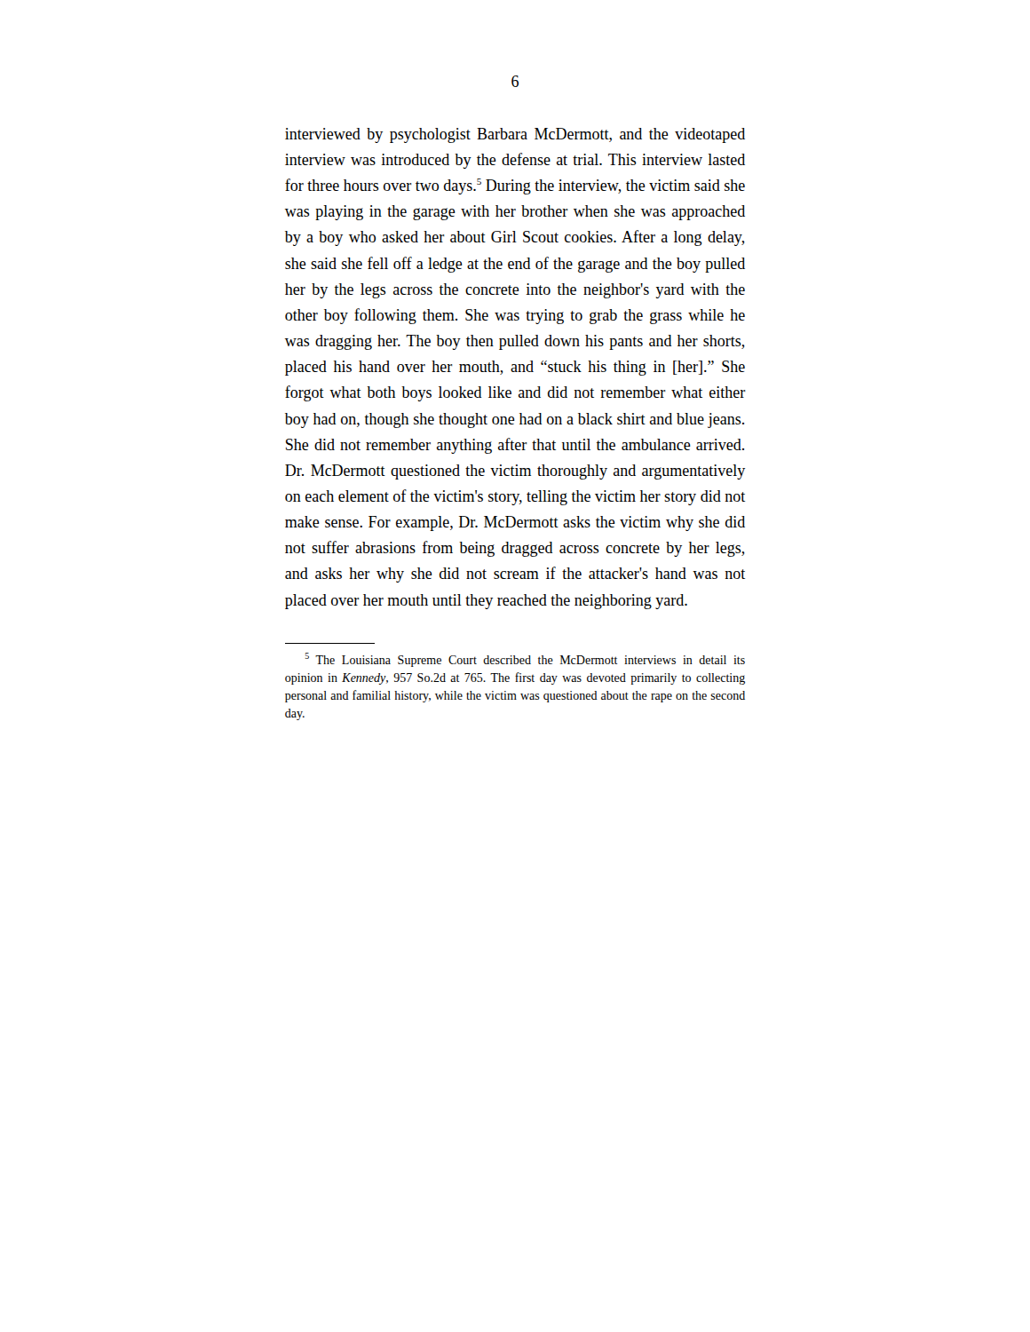6
interviewed by psychologist Barbara McDermott, and the videotaped interview was introduced by the defense at trial. This interview lasted for three hours over two days.5 During the interview, the victim said she was playing in the garage with her brother when she was approached by a boy who asked her about Girl Scout cookies. After a long delay, she said she fell off a ledge at the end of the garage and the boy pulled her by the legs across the concrete into the neighbor's yard with the other boy following them. She was trying to grab the grass while he was dragging her. The boy then pulled down his pants and her shorts, placed his hand over her mouth, and “stuck his thing in [her].” She forgot what both boys looked like and did not remember what either boy had on, though she thought one had on a black shirt and blue jeans. She did not remember anything after that until the ambulance arrived. Dr. McDermott questioned the victim thoroughly and argumentatively on each element of the victim's story, telling the victim her story did not make sense. For example, Dr. McDermott asks the victim why she did not suffer abrasions from being dragged across concrete by her legs, and asks her why she did not scream if the attacker's hand was not placed over her mouth until they reached the neighboring yard.
5 The Louisiana Supreme Court described the McDermott interviews in detail its opinion in Kennedy, 957 So.2d at 765. The first day was devoted primarily to collecting personal and familial history, while the victim was questioned about the rape on the second day.